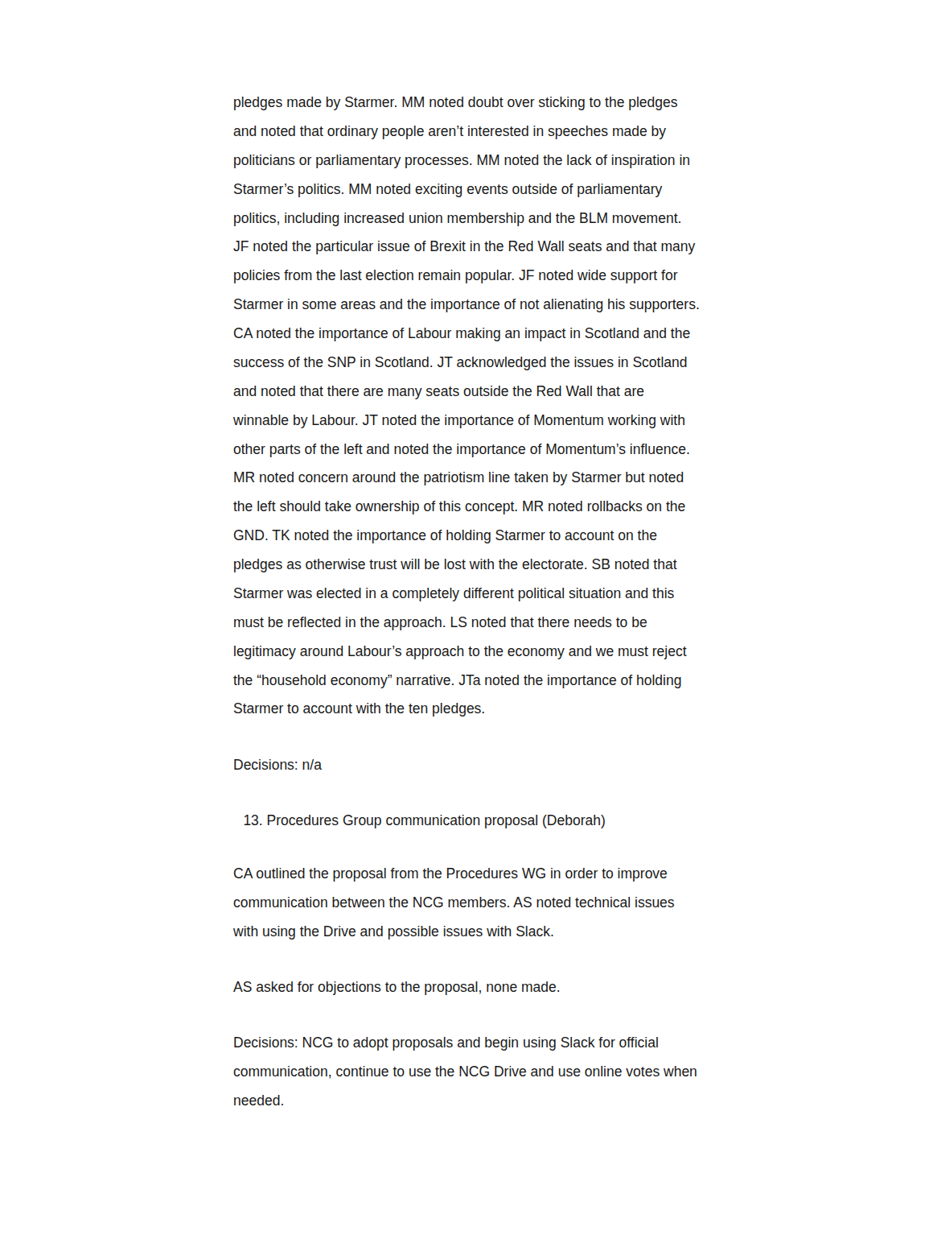pledges made by Starmer. MM noted doubt over sticking to the pledges and noted that ordinary people aren’t interested in speeches made by politicians or parliamentary processes. MM noted the lack of inspiration in Starmer’s politics. MM noted exciting events outside of parliamentary politics, including increased union membership and the BLM movement. JF noted the particular issue of Brexit in the Red Wall seats and that many policies from the last election remain popular. JF noted wide support for Starmer in some areas and the importance of not alienating his supporters. CA noted the importance of Labour making an impact in Scotland and the success of the SNP in Scotland. JT acknowledged the issues in Scotland and noted that there are many seats outside the Red Wall that are winnable by Labour. JT noted the importance of Momentum working with other parts of the left and noted the importance of Momentum’s influence. MR noted concern around the patriotism line taken by Starmer but noted the left should take ownership of this concept. MR noted rollbacks on the GND. TK noted the importance of holding Starmer to account on the pledges as otherwise trust will be lost with the electorate. SB noted that Starmer was elected in a completely different political situation and this must be reflected in the approach. LS noted that there needs to be legitimacy around Labour’s approach to the economy and we must reject the “household economy” narrative. JTa noted the importance of holding Starmer to account with the ten pledges.
Decisions: n/a
Procedures Group communication proposal (Deborah)
CA outlined the proposal from the Procedures WG in order to improve communication between the NCG members. AS noted technical issues with using the Drive and possible issues with Slack.
AS asked for objections to the proposal, none made.
Decisions: NCG to adopt proposals and begin using Slack for official communication, continue to use the NCG Drive and use online votes when needed.